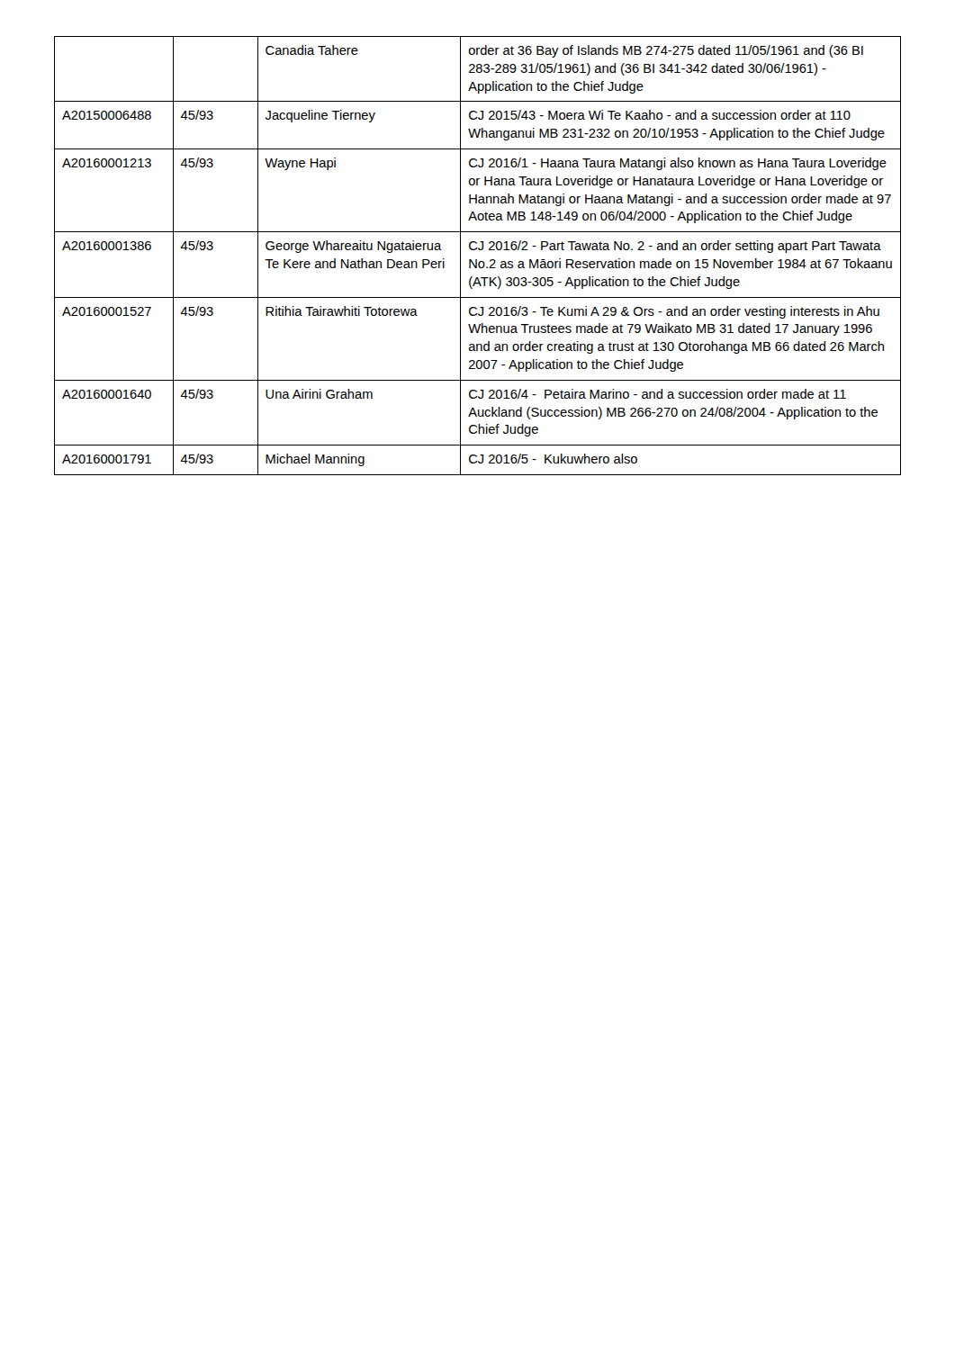| | | Canadia Tahere | order at 36 Bay of Islands MB 274-275 dated 11/05/1961 and (36 BI 283-289 31/05/1961) and (36 BI 341-342 dated 30/06/1961) - Application to the Chief Judge |
| A20150006488 | 45/93 | Jacqueline Tierney | CJ 2015/43 - Moera Wi Te Kaaho - and a succession order at 110 Whanganui MB 231-232 on 20/10/1953 - Application to the Chief Judge |
| A20160001213 | 45/93 | Wayne Hapi | CJ 2016/1 - Haana Taura Matangi also known as Hana Taura Loveridge or Hana Taura Loveridge or Hanataura Loveridge or Hana Loveridge or Hannah Matangi or Haana Matangi - and a succession order made at 97 Aotea MB 148-149 on 06/04/2000 - Application to the Chief Judge |
| A20160001386 | 45/93 | George Whareaitu Ngataierua Te Kere and Nathan Dean Peri | CJ 2016/2 - Part Tawata No. 2 - and an order setting apart Part Tawata No.2 as a Māori Reservation made on 15 November 1984 at 67 Tokaanu (ATK) 303-305 - Application to the Chief Judge |
| A20160001527 | 45/93 | Ritihia Tairawhiti Totorewa | CJ 2016/3 - Te Kumi A 29 & Ors - and an order vesting interests in Ahu Whenua Trustees made at 79 Waikato MB 31 dated 17 January 1996 and an order creating a trust at 130 Otorohanga MB 66 dated 26 March 2007 - Application to the Chief Judge |
| A20160001640 | 45/93 | Una Airini Graham | CJ 2016/4 - Petaira Marino - and a succession order made at 11 Auckland (Succession) MB 266-270 on 24/08/2004 - Application to the Chief Judge |
| A20160001791 | 45/93 | Michael Manning | CJ 2016/5 - Kukuwhero also |